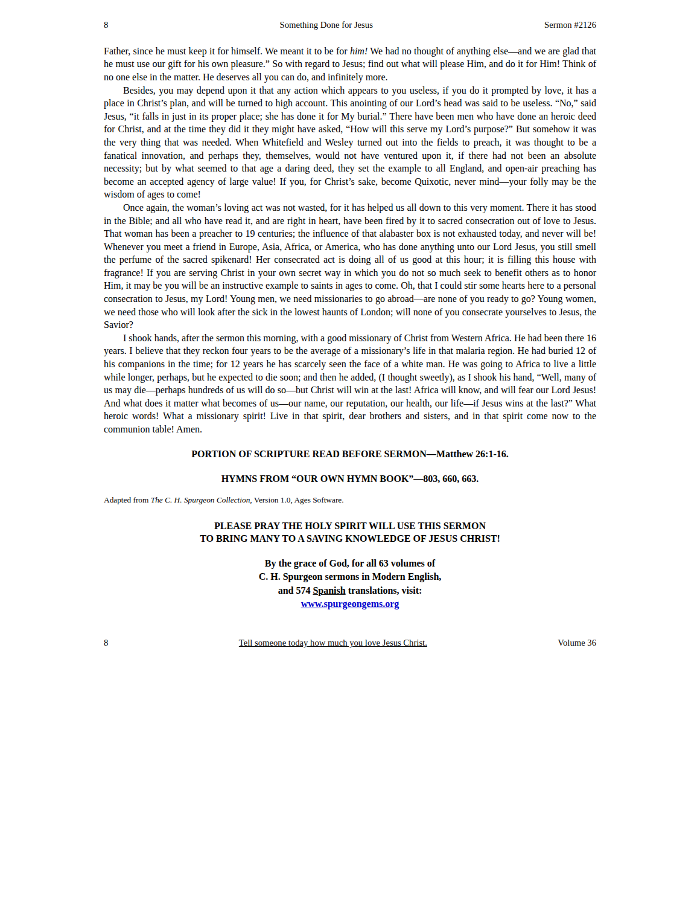8 Something Done for Jesus Sermon #2126
Father, since he must keep it for himself. We meant it to be for him! We had no thought of anything else—and we are glad that he must use our gift for his own pleasure.” So with regard to Jesus; find out what will please Him, and do it for Him! Think of no one else in the matter. He deserves all you can do, and infinitely more.
Besides, you may depend upon it that any action which appears to you useless, if you do it prompted by love, it has a place in Christ’s plan, and will be turned to high account. This anointing of our Lord’s head was said to be useless. “No,” said Jesus, “it falls in just in its proper place; she has done it for My burial.” There have been men who have done an heroic deed for Christ, and at the time they did it they might have asked, “How will this serve my Lord’s purpose?” But somehow it was the very thing that was needed. When Whitefield and Wesley turned out into the fields to preach, it was thought to be a fanatical innovation, and perhaps they, themselves, would not have ventured upon it, if there had not been an absolute necessity; but by what seemed to that age a daring deed, they set the example to all England, and open-air preaching has become an accepted agency of large value! If you, for Christ’s sake, become Quixotic, never mind—your folly may be the wisdom of ages to come!
Once again, the woman’s loving act was not wasted, for it has helped us all down to this very moment. There it has stood in the Bible; and all who have read it, and are right in heart, have been fired by it to sacred consecration out of love to Jesus. That woman has been a preacher to 19 centuries; the influence of that alabaster box is not exhausted today, and never will be! Whenever you meet a friend in Europe, Asia, Africa, or America, who has done anything unto our Lord Jesus, you still smell the perfume of the sacred spikenard! Her consecrated act is doing all of us good at this hour; it is filling this house with fragrance! If you are serving Christ in your own secret way in which you do not so much seek to benefit others as to honor Him, it may be you will be an instructive example to saints in ages to come. Oh, that I could stir some hearts here to a personal consecration to Jesus, my Lord! Young men, we need missionaries to go abroad—are none of you ready to go? Young women, we need those who will look after the sick in the lowest haunts of London; will none of you consecrate yourselves to Jesus, the Savior?
I shook hands, after the sermon this morning, with a good missionary of Christ from Western Africa. He had been there 16 years. I believe that they reckon four years to be the average of a missionary’s life in that malaria region. He had buried 12 of his companions in the time; for 12 years he has scarcely seen the face of a white man. He was going to Africa to live a little while longer, perhaps, but he expected to die soon; and then he added, (I thought sweetly), as I shook his hand, “Well, many of us may die—perhaps hundreds of us will do so—but Christ will win at the last! Africa will know, and will fear our Lord Jesus! And what does it matter what becomes of us—our name, our reputation, our health, our life—if Jesus wins at the last?” What heroic words! What a missionary spirit! Live in that spirit, dear brothers and sisters, and in that spirit come now to the communion table! Amen.
PORTION OF SCRIPTURE READ BEFORE SERMON—Matthew 26:1-16.
HYMNS FROM “OUR OWN HYMN BOOK”—803, 660, 663.
Adapted from The C. H. Spurgeon Collection, Version 1.0, Ages Software.
PLEASE PRAY THE HOLY SPIRIT WILL USE THIS SERMON
TO BRING MANY TO A SAVING KNOWLEDGE OF JESUS CHRIST!
By the grace of God, for all 63 volumes of
C. H. Spurgeon sermons in Modern English,
and 574 Spanish translations, visit:
www.spurgeongems.org
8 Tell someone today how much you love Jesus Christ. Volume 36